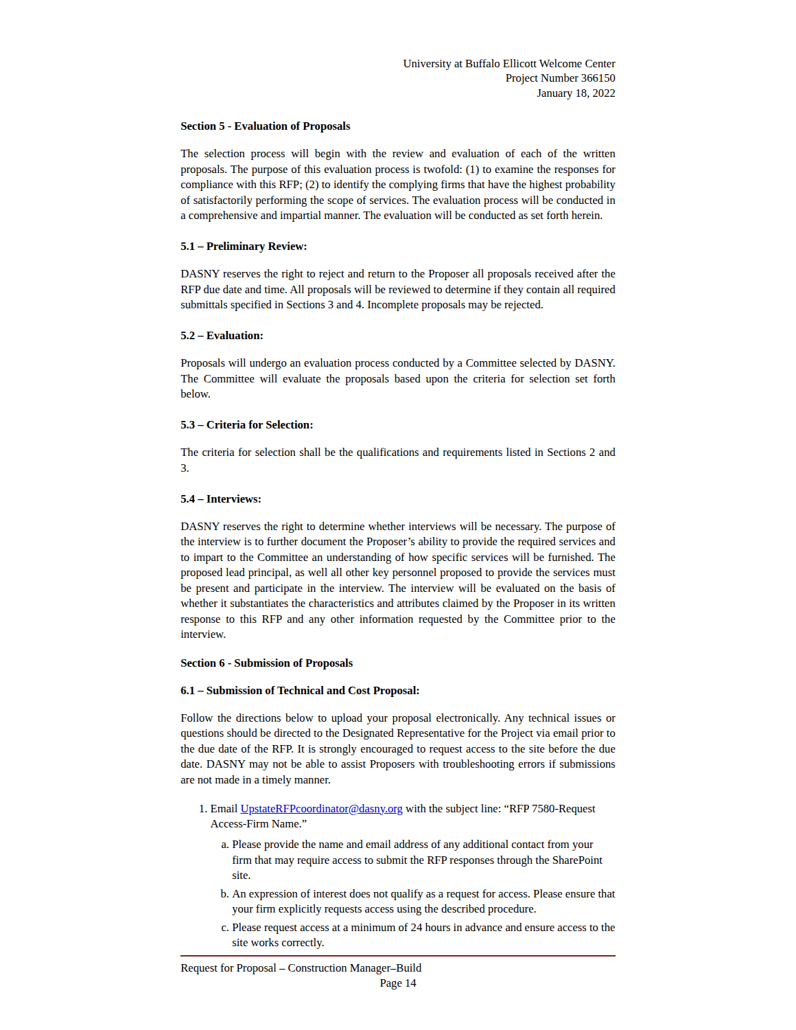University at Buffalo Ellicott Welcome Center
Project Number 366150
January 18, 2022
Section 5 - Evaluation of Proposals
The selection process will begin with the review and evaluation of each of the written proposals. The purpose of this evaluation process is twofold: (1) to examine the responses for compliance with this RFP; (2) to identify the complying firms that have the highest probability of satisfactorily performing the scope of services. The evaluation process will be conducted in a comprehensive and impartial manner. The evaluation will be conducted as set forth herein.
5.1 – Preliminary Review:
DASNY reserves the right to reject and return to the Proposer all proposals received after the RFP due date and time. All proposals will be reviewed to determine if they contain all required submittals specified in Sections 3 and 4. Incomplete proposals may be rejected.
5.2 – Evaluation:
Proposals will undergo an evaluation process conducted by a Committee selected by DASNY. The Committee will evaluate the proposals based upon the criteria for selection set forth below.
5.3 – Criteria for Selection:
The criteria for selection shall be the qualifications and requirements listed in Sections 2 and 3.
5.4 – Interviews:
DASNY reserves the right to determine whether interviews will be necessary. The purpose of the interview is to further document the Proposer’s ability to provide the required services and to impart to the Committee an understanding of how specific services will be furnished. The proposed lead principal, as well all other key personnel proposed to provide the services must be present and participate in the interview. The interview will be evaluated on the basis of whether it substantiates the characteristics and attributes claimed by the Proposer in its written response to this RFP and any other information requested by the Committee prior to the interview.
Section 6 - Submission of Proposals
6.1 – Submission of Technical and Cost Proposal:
Follow the directions below to upload your proposal electronically. Any technical issues or questions should be directed to the Designated Representative for the Project via email prior to the due date of the RFP. It is strongly encouraged to request access to the site before the due date. DASNY may not be able to assist Proposers with troubleshooting errors if submissions are not made in a timely manner.
Email UpstateRFPcoordinator@dasny.org with the subject line: “RFP 7580-Request Access-Firm Name.”
Please provide the name and email address of any additional contact from your firm that may require access to submit the RFP responses through the SharePoint site.
An expression of interest does not qualify as a request for access. Please ensure that your firm explicitly requests access using the described procedure.
Please request access at a minimum of 24 hours in advance and ensure access to the site works correctly.
Request for Proposal – Construction Manager–Build
Page 14